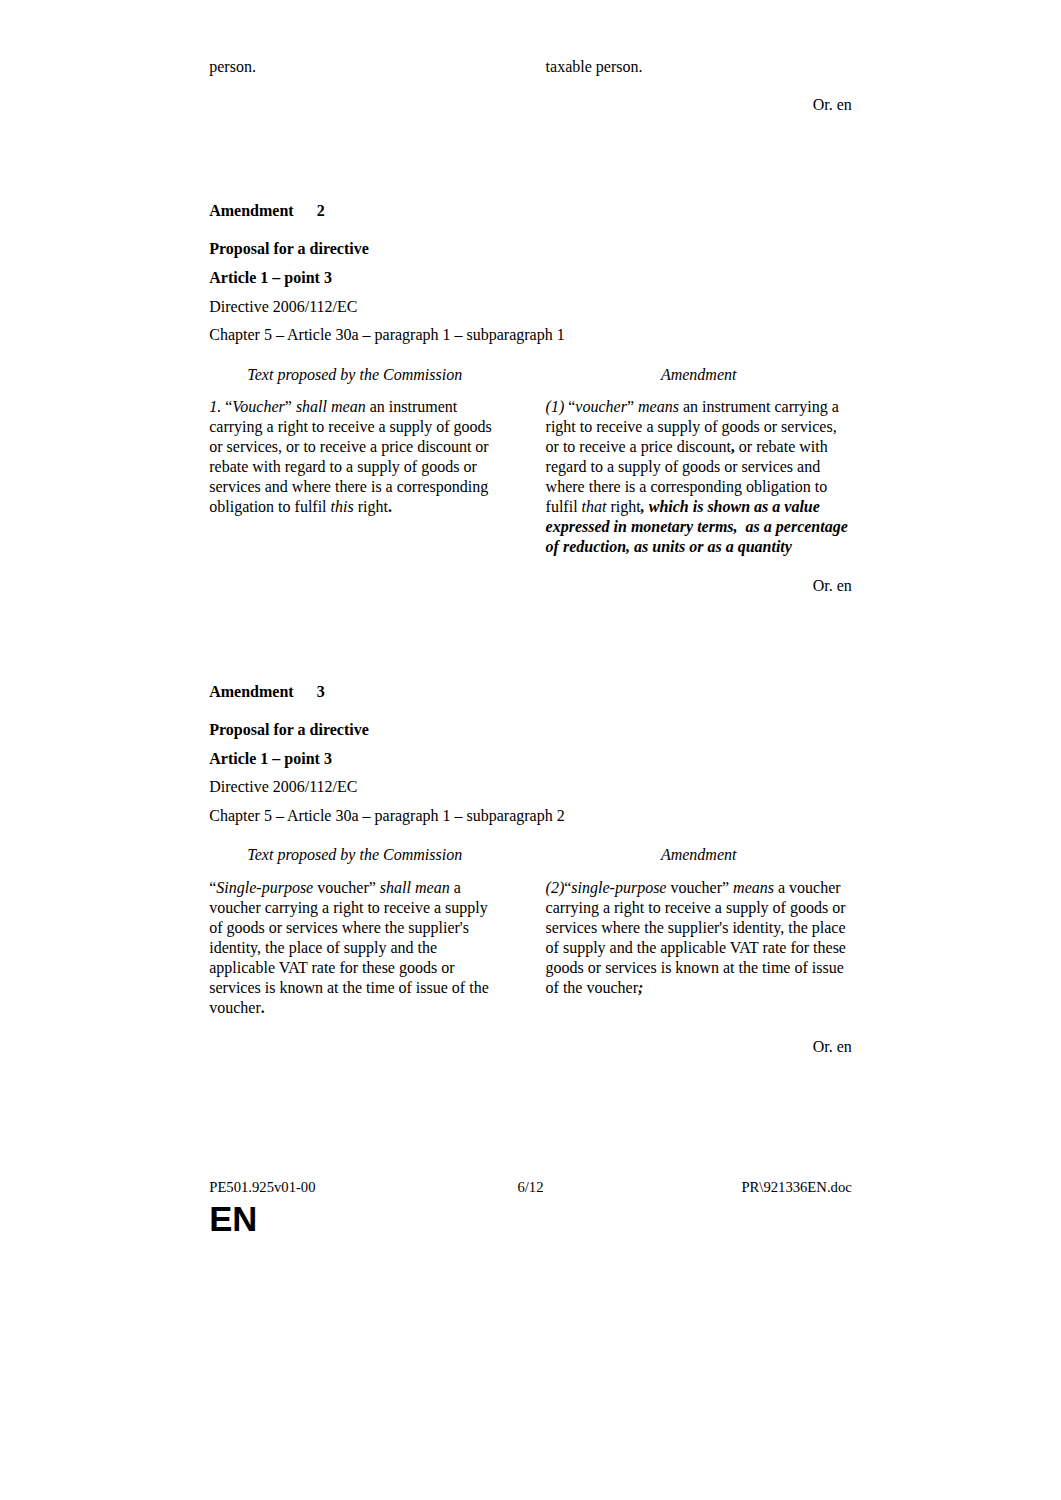person.
taxable person.
Or. en
Amendment 2
Proposal for a directive
Article 1 – point 3
Directive 2006/112/EC
Chapter 5 – Article 30a – paragraph 1 – subparagraph 1
Text proposed by the Commission
Amendment
1. “Voucher” shall mean an instrument carrying a right to receive a supply of goods or services, or to receive a price discount or rebate with regard to a supply of goods or services and where there is a corresponding obligation to fulfil this right.
(1) “voucher” means an instrument carrying a right to receive a supply of goods or services, or to receive a price discount, or rebate with regard to a supply of goods or services and where there is a corresponding obligation to fulfil that right, which is shown as a value expressed in monetary terms, as a percentage of reduction, as units or as a quantity
Or. en
Amendment 3
Proposal for a directive
Article 1 – point 3
Directive 2006/112/EC
Chapter 5 – Article 30a – paragraph 1 – subparagraph 2
Text proposed by the Commission
Amendment
“Single-purpose voucher” shall mean a voucher carrying a right to receive a supply of goods or services where the supplier's identity, the place of supply and the applicable VAT rate for these goods or services is known at the time of issue of the voucher.
(2)“single-purpose voucher” means a voucher carrying a right to receive a supply of goods or services where the supplier's identity, the place of supply and the applicable VAT rate for these goods or services is known at the time of issue of the voucher;
Or. en
PE501.925v01-00
6/12
PR\921336EN.doc
EN